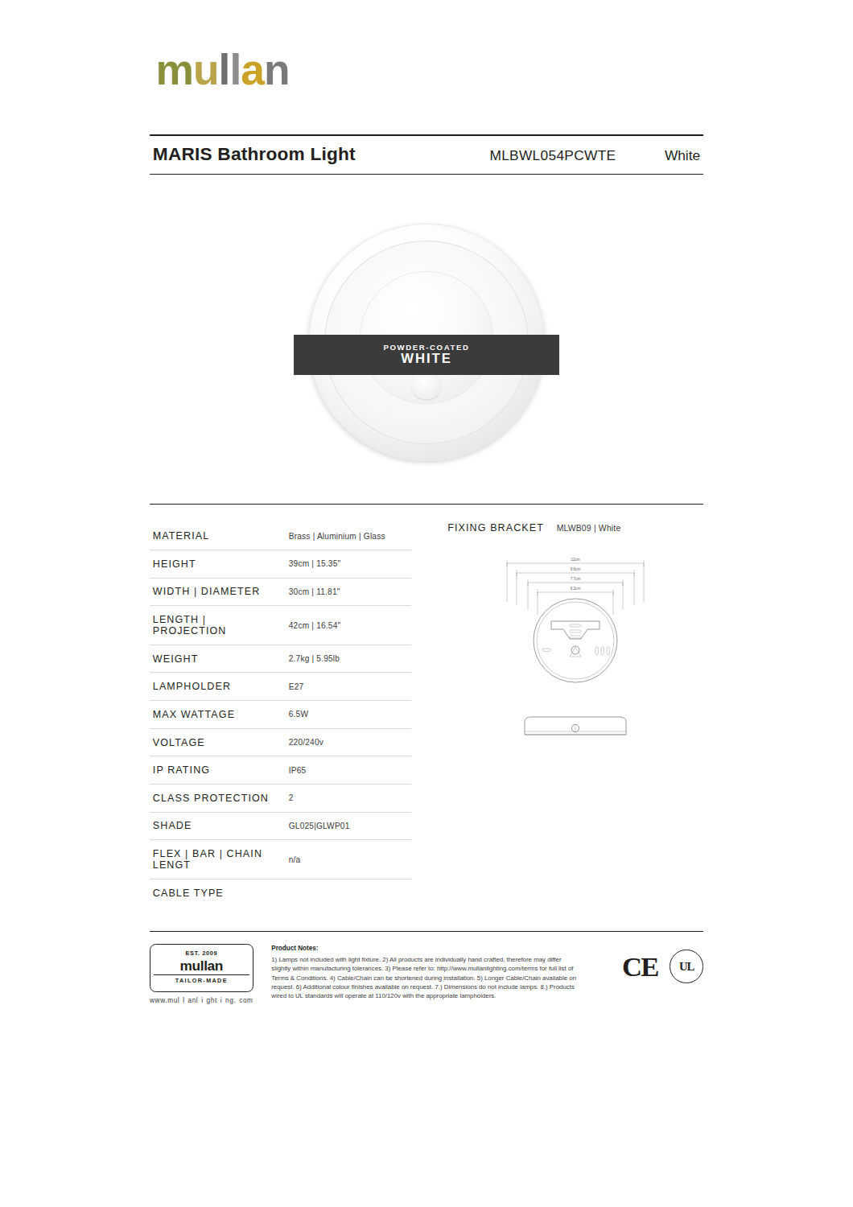mullan
MARIS Bathroom Light
MLBWL054PCWTE White
POWDER-COATED WHITE
| Material | Brass / Aluminium / Glass |
| Height | 39cm / 15.35" |
| Width / Diameter | 30cm / 11.81" |
| Length / Projection | 42cm / 16.54" |
| Weight | 2.7kg / 5.95lb |
| Lampholder | E27 |
| Max Wattage | 6.5W |
| Voltage | 220/240v |
| IP Rating | IP65 |
| Class Protection | 2 |
| Shade | GL025/GLWP01 |
| Flex / Bar / Chain Lengt | n/a |
| Cable Type | |
Fixing Bracket MLWB09 | White
12cm 9.6cm 7.7cm 6.2cm
EST. 2009
mullan
TAILOR-MADE
www.mul l anl i ght i ng. com
Product Notes:
1) Lamps not included with light fixture. 2) All products are individually hand crafted, therefore may differ slightly within manufacturing tolerances. 3) Please refer to: http://www.mullanlighting.com/terms for full list of Terms & Conditions. 4) Cable/Chain can be shortened during installation. 5) Longer Cable/Chain available on request. 6) Additional colour finishes available on request. 7.) Dimensions do not include lamps. 8.) Products wired to UL standards will operate at 110/120v with the appropriate lampholders.
CE
UL